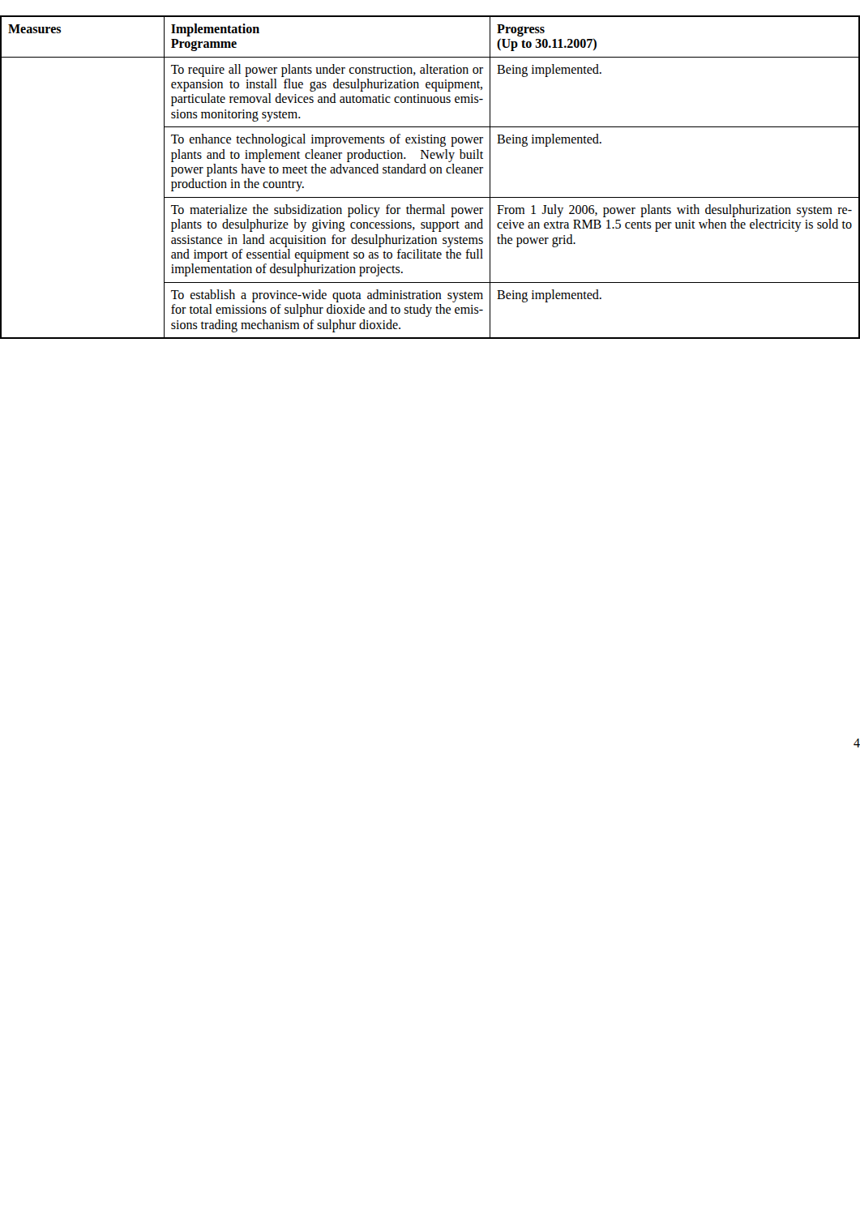| Measures | Implementation Programme | Progress (Up to 30.11.2007) |
| --- | --- | --- |
| | To require all power plants under construction, alteration or expansion to install flue gas desulphurization equipment, particulate removal devices and automatic continuous emissions monitoring system. | Being implemented. |
| To enhance technological improvements of existing power plants and to implement cleaner production. Newly built power plants have to meet the advanced standard on cleaner production in the country. | Being implemented. |
| To materialize the subsidization policy for thermal power plants to desulphurize by giving concessions, support and assistance in land acquisition for desulphurization systems and import of essential equipment so as to facilitate the full implementation of desulphurization projects. | From 1 July 2006, power plants with desulphurization system receive an extra RMB 1.5 cents per unit when the electricity is sold to the power grid. |
| To establish a province-wide quota administration system for total emissions of sulphur dioxide and to study the emissions trading mechanism of sulphur dioxide. | Being implemented. |
4